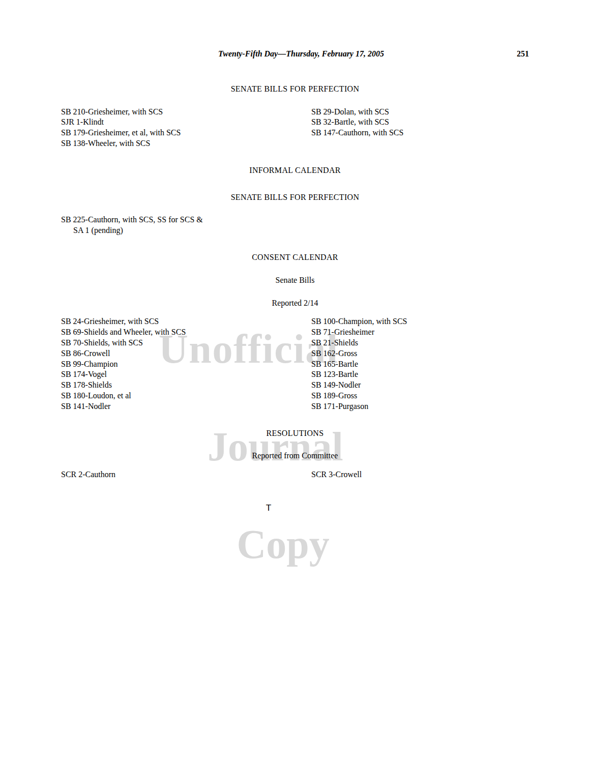Unofficial
Journal
Copy
Twenty-Fifth Day—Thursday, February 17, 2005 251
SENATE BILLS FOR PERFECTION
SB 210-Griesheimer, with SCS
SJR 1-Klindt
SB 179-Griesheimer, et al, with SCS
SB 138-Wheeler, with SCS
SB 29-Dolan, with SCS
SB 32-Bartle, with SCS
SB 147-Cauthorn, with SCS
INFORMAL CALENDAR
SENATE BILLS FOR PERFECTION
SB 225-Cauthorn, with SCS, SS for SCS &
SA 1 (pending)
CONSENT CALENDAR
Senate Bills
Reported 2/14
SB 24-Griesheimer, with SCS
SB 69-Shields and Wheeler, with SCS
SB 70-Shields, with SCS
SB 86-Crowell
SB 99-Champion
SB 174-Vogel
SB 178-Shields
SB 180-Loudon, et al
SB 141-Nodler
SB 100-Champion, with SCS
SB 71-Griesheimer
SB 21-Shields
SB 162-Gross
SB 165-Bartle
SB 123-Bartle
SB 149-Nodler
SB 189-Gross
SB 171-Purgason
RESOLUTIONS
Reported from Committee
SCR 2-Cauthorn
SCR 3-Crowell
T